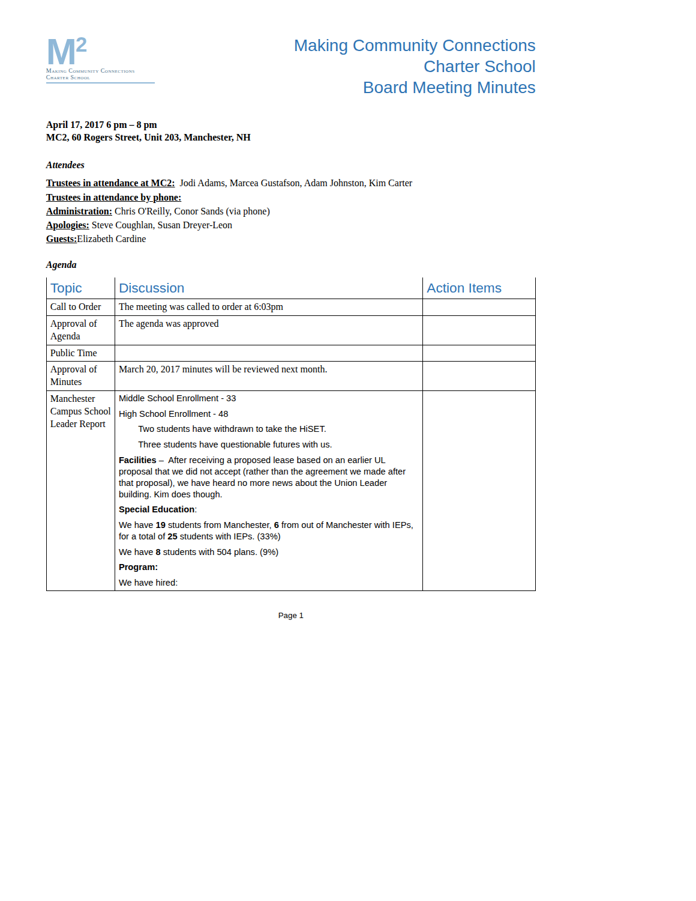M2
Making Community Connections
Charter School
Making Community Connections
Charter School
Board Meeting Minutes
April 17, 2017 6 pm – 8 pm
MC2, 60 Rogers Street, Unit 203, Manchester, NH
Attendees
Trustees in attendance at MC2: Jodi Adams, Marcea Gustafson, Adam Johnston, Kim Carter
Trustees in attendance by phone:
Administration: Chris O'Reilly, Conor Sands (via phone)
Apologies: Steve Coughlan, Susan Dreyer-Leon
Guests: Elizabeth Cardine
Agenda
| Topic | Discussion | Action Items |
| --- | --- | --- |
| Call to Order | The meeting was called to order at 6:03pm | |
| Approval of Agenda | The agenda was approved | |
| Public Time | | |
| Approval of Minutes | March 20, 2017 minutes will be reviewed next month. | |
| Manchester Campus School Leader Report | Middle School Enrollment - 33 High School Enrollment - 48 Two students have withdrawn to take the HiSET. Three students have questionable futures with us. Facilities – After receiving a proposed lease based on an earlier UL proposal that we did not accept (rather than the agreement we made after that proposal), we have heard no more news about the Union Leader building. Kim does though. Special Education : We have 19 students from Manchester, 6 from out of Manchester with IEPs, for a total of 25 students with IEPs. (33%) We have 8 students with 504 plans. (9%) Program: We have hired: | |
Page 1